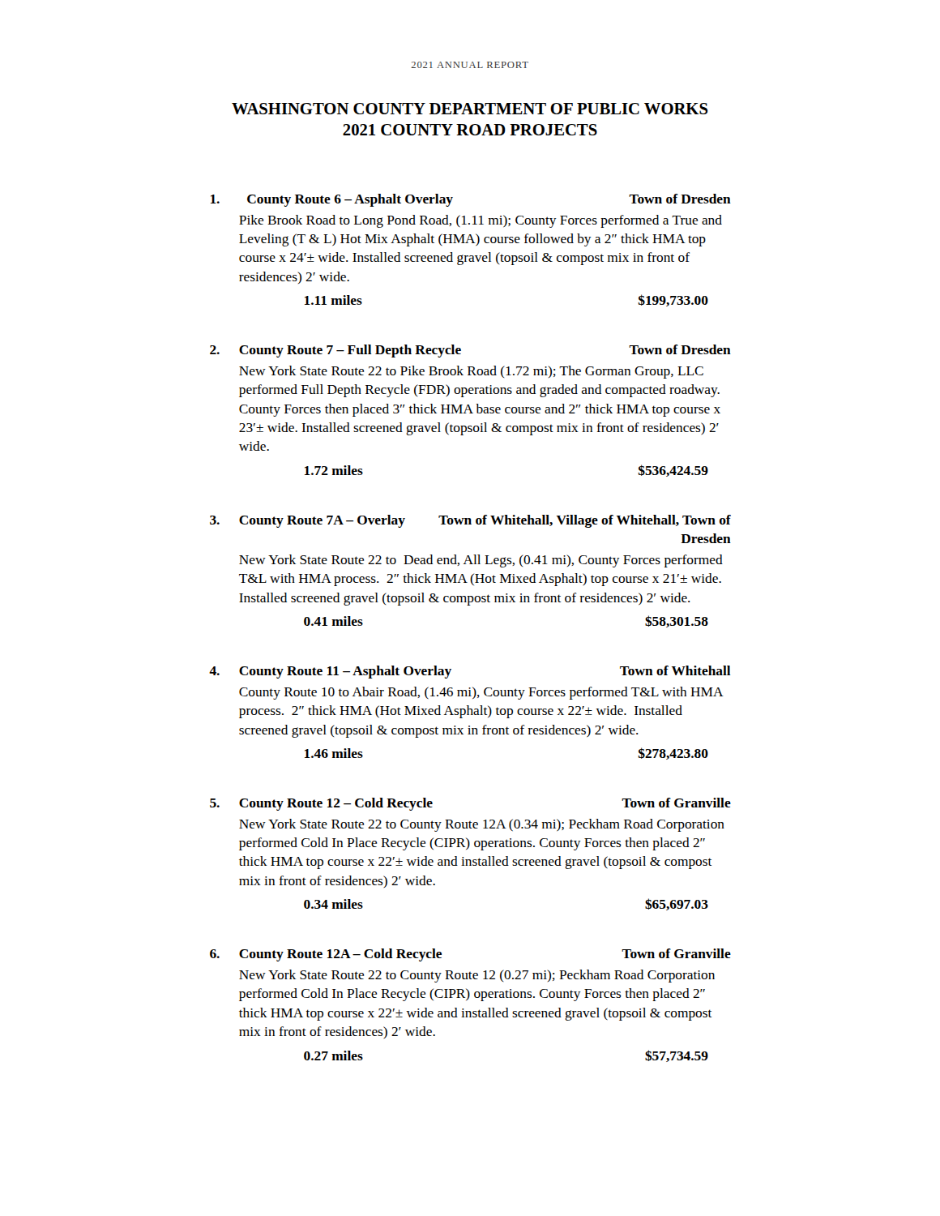2021 ANNUAL REPORT
WASHINGTON COUNTY DEPARTMENT OF PUBLIC WORKS
2021 COUNTY ROAD PROJECTS
County Route 6 – Asphalt Overlay Town of Dresden
Pike Brook Road to Long Pond Road, (1.11 mi); County Forces performed a True and Leveling (T & L) Hot Mix Asphalt (HMA) course followed by a 2″ thick HMA top course x 24′± wide. Installed screened gravel (topsoil & compost mix in front of residences) 2′ wide.
1.11 miles $199,733.00
County Route 7 – Full Depth Recycle Town of Dresden
New York State Route 22 to Pike Brook Road (1.72 mi); The Gorman Group, LLC performed Full Depth Recycle (FDR) operations and graded and compacted roadway. County Forces then placed 3″ thick HMA base course and 2″ thick HMA top course x 23′± wide. Installed screened gravel (topsoil & compost mix in front of residences) 2′ wide.
1.72 miles $536,424.59
County Route 7A – Overlay Town of Whitehall, Village of Whitehall, Town of Dresden
New York State Route 22 to Dead end, All Legs, (0.41 mi), County Forces performed T&L with HMA process. 2″ thick HMA (Hot Mixed Asphalt) top course x 21′± wide. Installed screened gravel (topsoil & compost mix in front of residences) 2′ wide.
0.41 miles $58,301.58
County Route 11 – Asphalt Overlay Town of Whitehall
County Route 10 to Abair Road, (1.46 mi), County Forces performed T&L with HMA process. 2″ thick HMA (Hot Mixed Asphalt) top course x 22′± wide. Installed screened gravel (topsoil & compost mix in front of residences) 2′ wide.
1.46 miles $278,423.80
County Route 12 – Cold Recycle Town of Granville
New York State Route 22 to County Route 12A (0.34 mi); Peckham Road Corporation performed Cold In Place Recycle (CIPR) operations. County Forces then placed 2″ thick HMA top course x 22′± wide and installed screened gravel (topsoil & compost mix in front of residences) 2′ wide.
0.34 miles $65,697.03
County Route 12A – Cold Recycle Town of Granville
New York State Route 22 to County Route 12 (0.27 mi); Peckham Road Corporation performed Cold In Place Recycle (CIPR) operations. County Forces then placed 2″ thick HMA top course x 22′± wide and installed screened gravel (topsoil & compost mix in front of residences) 2′ wide.
0.27 miles $57,734.59